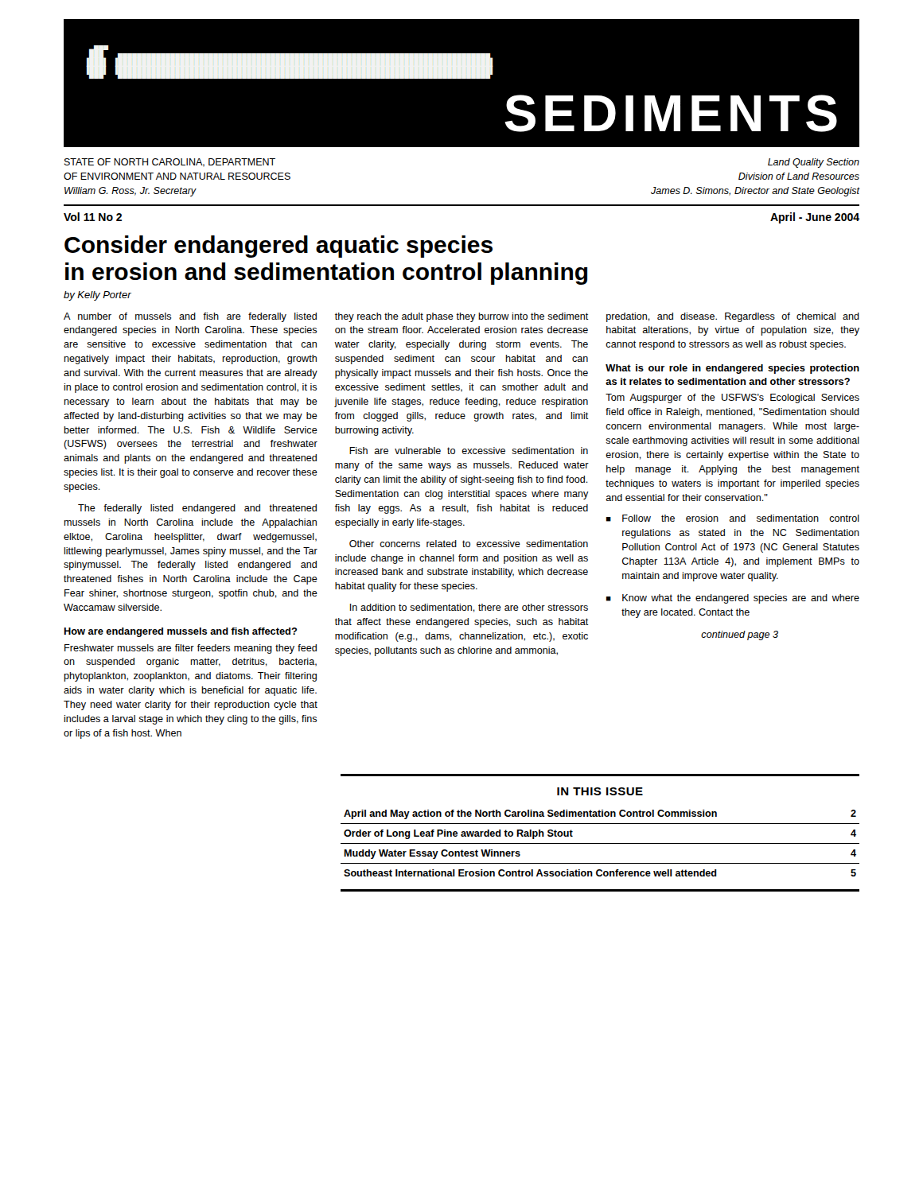▄▄▄ ███ ▄▄▄▄▄▄▄▄▄▄▄▄▄▄▄▄▄▄▄▄▄▄▄▄▄▄▄▄▄▄▄▄▄▄▄▄▄▄▄▄▄▄▄▄▄▄▄▄▄▄▄▄▄▄▄▄▄▄▄▄▄▄▄▄▄▄▄▄▄▄▄▄▄▄▄▄▄▄ ▐███▌ ▐██████████████████████████████████████████████████████████████████████████████▌ ▐███▌ ▐██████████████████████████████████████████████████████████████████████████████▌ ▀▀▀ ▀▀▀▀▀▀▀▀▀▀▀▀▀▀▀▀▀▀▀▀▀▀▀▀▀▀▀▀▀▀▀▀▀▀▀▀▀▀▀▀▀▀▀▀▀▀▀▀▀▀▀▀▀▀▀▀▀▀▀▀▀▀▀▀▀▀▀▀▀▀▀▀▀▀▀▀▀▀
SEDIMENTS
STATE OF NORTH CAROLINA, DEPARTMENT
OF ENVIRONMENT AND NATURAL RESOURCES
William G. Ross, Jr. Secretary
Land Quality Section
Division of Land Resources
James D. Simons, Director and State Geologist
Vol 11 No 2
April - June 2004
Consider endangered aquatic species
in erosion and sedimentation control planning
by Kelly Porter
A number of mussels and fish are federally listed endangered species in North Carolina. These species are sensitive to excessive sedimentation that can negatively impact their habitats, reproduction, growth and survival. With the current measures that are already in place to control erosion and sedimentation control, it is necessary to learn about the habitats that may be affected by land-disturbing activities so that we may be better informed. The U.S. Fish & Wildlife Service (USFWS) oversees the terrestrial and freshwater animals and plants on the endangered and threatened species list. It is their goal to conserve and recover these species.
The federally listed endangered and threatened mussels in North Carolina include the Appalachian elktoe, Carolina heelsplitter, dwarf wedgemussel, littlewing pearlymussel, James spiny mussel, and the Tar spinymussel. The federally listed endangered and threatened fishes in North Carolina include the Cape Fear shiner, shortnose sturgeon, spotfin chub, and the Waccamaw silverside.
How are endangered mussels and fish affected?
Freshwater mussels are filter feeders meaning they feed on suspended organic matter, detritus, bacteria, phytoplankton, zooplankton, and diatoms. Their filtering aids in water clarity which is beneficial for aquatic life. They need water clarity for their reproduction cycle that includes a larval stage in which they cling to the gills, fins or lips of a fish host. When
they reach the adult phase they burrow into the sediment on the stream floor. Accelerated erosion rates decrease water clarity, especially during storm events. The suspended sediment can scour habitat and can physically impact mussels and their fish hosts. Once the excessive sediment settles, it can smother adult and juvenile life stages, reduce feeding, reduce respiration from clogged gills, reduce growth rates, and limit burrowing activity.
Fish are vulnerable to excessive sedimentation in many of the same ways as mussels. Reduced water clarity can limit the ability of sight-seeing fish to find food. Sedimentation can clog interstitial spaces where many fish lay eggs. As a result, fish habitat is reduced especially in early life-stages.
Other concerns related to excessive sedimentation include change in channel form and position as well as increased bank and substrate instability, which decrease habitat quality for these species.
In addition to sedimentation, there are other stressors that affect these endangered species, such as habitat modification (e.g., dams, channelization, etc.), exotic species, pollutants such as chlorine and ammonia,
predation, and disease. Regardless of chemical and habitat alterations, by virtue of population size, they cannot respond to stressors as well as robust species.
What is our role in endangered species protection as it relates to sedimentation and other stressors?
Tom Augspurger of the USFWS's Ecological Services field office in Raleigh, mentioned, "Sedimentation should concern environmental managers. While most large-scale earthmoving activities will result in some additional erosion, there is certainly expertise within the State to help manage it. Applying the best management techniques to waters is important for imperiled species and essential for their conservation."
Follow the erosion and sedimentation control regulations as stated in the NC Sedimentation Pollution Control Act of 1973 (NC General Statutes Chapter 113A Article 4), and implement BMPs to maintain and improve water quality.
Know what the endangered species are and where they are located. Contact the
continued page 3
IN THIS ISSUE
April and May action of the North Carolina Sedimentation Control Commission 2
Order of Long Leaf Pine awarded to Ralph Stout 4
Muddy Water Essay Contest Winners 4
Southeast International Erosion Control Association Conference well attended 5